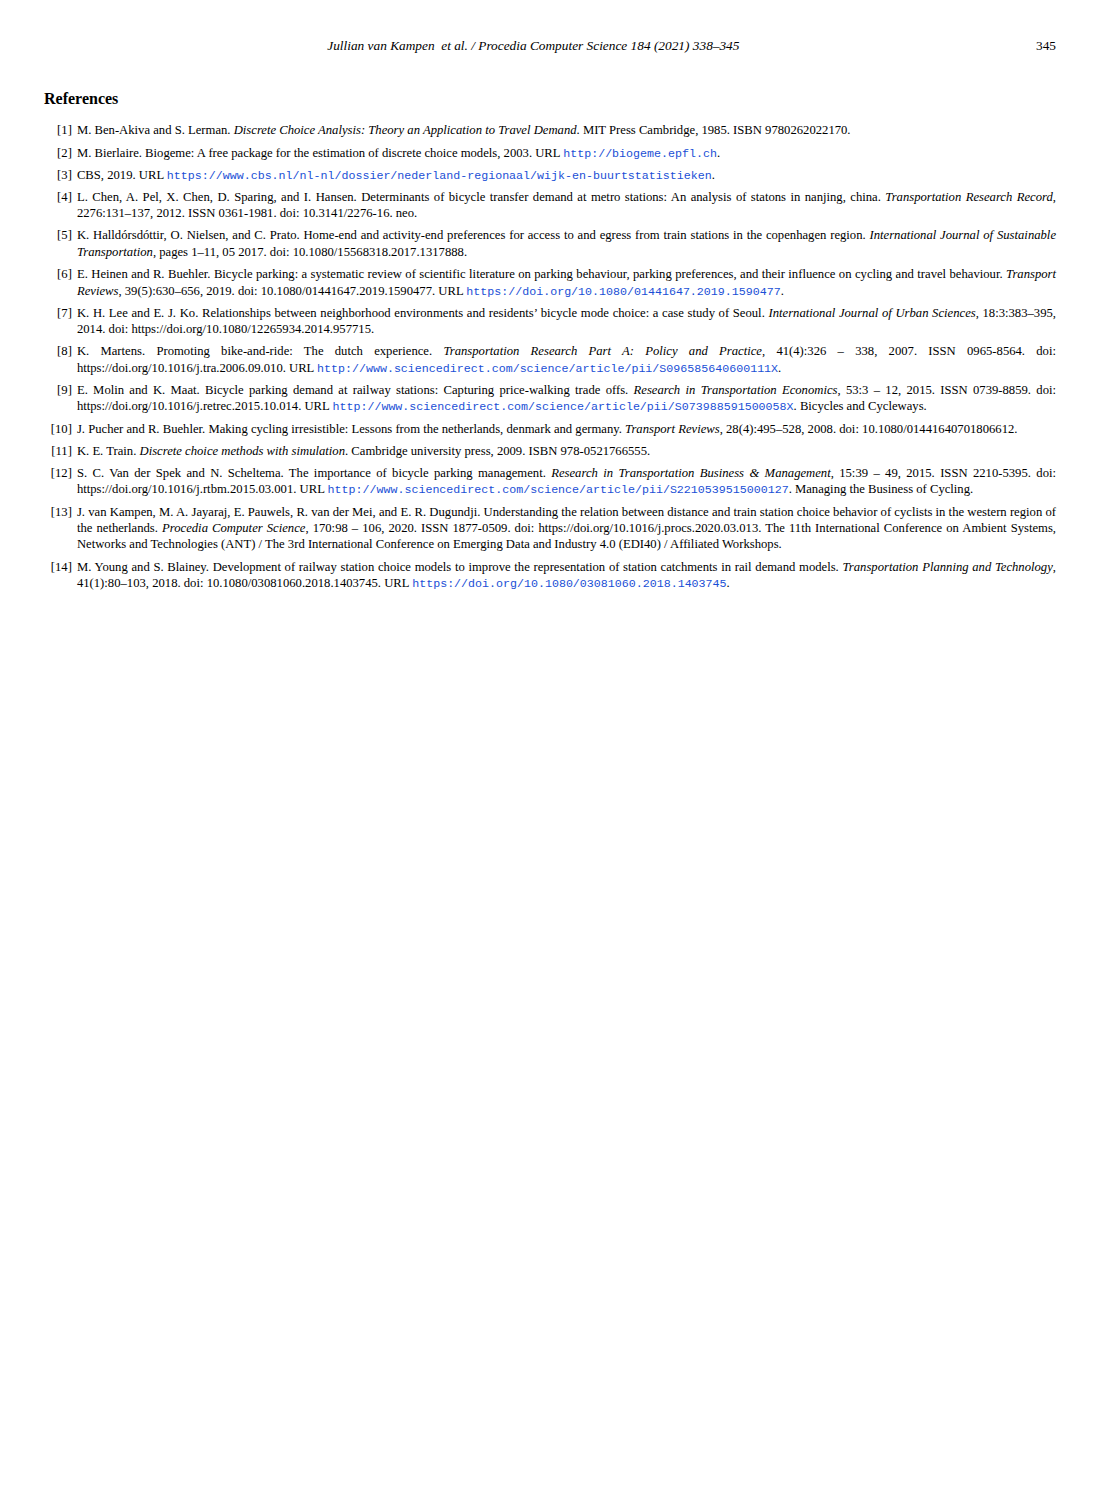Jullian van Kampen et al. / Procedia Computer Science 184 (2021) 338–345
345
References
M. Ben-Akiva and S. Lerman. Discrete Choice Analysis: Theory an Application to Travel Demand. MIT Press Cambridge, 1985. ISBN 9780262022170.
M. Bierlaire. Biogeme: A free package for the estimation of discrete choice models, 2003. URL http://biogeme.epfl.ch.
CBS, 2019. URL https://www.cbs.nl/nl-nl/dossier/nederland-regionaal/wijk-en-buurtstatistieken.
L. Chen, A. Pel, X. Chen, D. Sparing, and I. Hansen. Determinants of bicycle transfer demand at metro stations: An analysis of statons in nanjing, china. Transportation Research Record, 2276:131–137, 2012. ISSN 0361-1981. doi: 10.3141/2276-16. neo.
K. Halldórsdóttir, O. Nielsen, and C. Prato. Home-end and activity-end preferences for access to and egress from train stations in the copenhagen region. International Journal of Sustainable Transportation, pages 1–11, 05 2017. doi: 10.1080/15568318.2017.1317888.
E. Heinen and R. Buehler. Bicycle parking: a systematic review of scientific literature on parking behaviour, parking preferences, and their influence on cycling and travel behaviour. Transport Reviews, 39(5):630–656, 2019. doi: 10.1080/01441647.2019.1590477. URL https://doi.org/10.1080/01441647.2019.1590477.
K. H. Lee and E. J. Ko. Relationships between neighborhood environments and residents’ bicycle mode choice: a case study of Seoul. International Journal of Urban Sciences, 18:3:383–395, 2014. doi: https://doi.org/10.1080/12265934.2014.957715.
K. Martens. Promoting bike-and-ride: The dutch experience. Transportation Research Part A: Policy and Practice, 41(4):326 – 338, 2007. ISSN 0965-8564. doi: https://doi.org/10.1016/j.tra.2006.09.010. URL http://www.sciencedirect.com/science/article/pii/S096585640600111X.
E. Molin and K. Maat. Bicycle parking demand at railway stations: Capturing price-walking trade offs. Research in Transportation Economics, 53:3 – 12, 2015. ISSN 0739-8859. doi: https://doi.org/10.1016/j.retrec.2015.10.014. URL http://www.sciencedirect.com/science/article/pii/S073988591500058X. Bicycles and Cycleways.
J. Pucher and R. Buehler. Making cycling irresistible: Lessons from the netherlands, denmark and germany. Transport Reviews, 28(4):495–528, 2008. doi: 10.1080/01441640701806612.
K. E. Train. Discrete choice methods with simulation. Cambridge university press, 2009. ISBN 978-0521766555.
S. C. Van der Spek and N. Scheltema. The importance of bicycle parking management. Research in Transportation Business & Management, 15:39 – 49, 2015. ISSN 2210-5395. doi: https://doi.org/10.1016/j.rtbm.2015.03.001. URL http://www.sciencedirect.com/science/article/pii/S2210539515000127. Managing the Business of Cycling.
J. van Kampen, M. A. Jayaraj, E. Pauwels, R. van der Mei, and E. R. Dugundji. Understanding the relation between distance and train station choice behavior of cyclists in the western region of the netherlands. Procedia Computer Science, 170:98 – 106, 2020. ISSN 1877-0509. doi: https://doi.org/10.1016/j.procs.2020.03.013. The 11th International Conference on Ambient Systems, Networks and Technologies (ANT) / The 3rd International Conference on Emerging Data and Industry 4.0 (EDI40) / Affiliated Workshops.
M. Young and S. Blainey. Development of railway station choice models to improve the representation of station catchments in rail demand models. Transportation Planning and Technology, 41(1):80–103, 2018. doi: 10.1080/03081060.2018.1403745. URL https://doi.org/10.1080/03081060.2018.1403745.